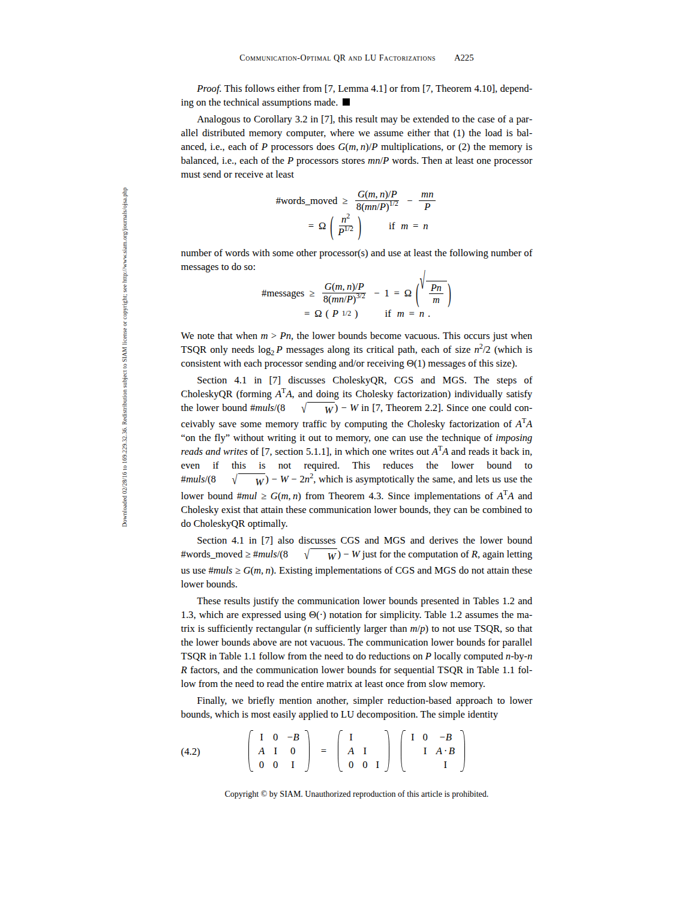Downloaded 02/28/16 to 169.229.32.36. Redistribution subject to SIAM license or copyright; see http://www.siam.org/journals/ojsa.php
Communication-Optimal QR and LU Factorizations A225
Proof. This follows either from [7, Lemma 4.1] or from [7, Theorem 4.10], depending on the technical assumptions made.
Analogous to Corollary 3.2 in [7], this result may be extended to the case of a parallel distributed memory computer, where we assume either that (1) the load is balanced, i.e., each of P processors does G(m, n)/P multiplications, or (2) the memory is balanced, i.e., each of the P processors stores mn/P words. Then at least one processor must send or receive at least
#words_moved ≥ G(m, n)/P 8(mn/P)1/2 − mn P = Ω ( n2 P1/2 ) if m = n
number of words with some other processor(s) and use at least the following number of messages to do so:
#messages ≥ G(m, n)/P 8(mn/P)3/2 − 1 = Ω ( √ Pn m ) = Ω(P1/2) if m = n.
We note that when m > Pn, the lower bounds become vacuous. This occurs just when TSQR only needs log2 P messages along its critical path, each of size n2/2 (which is consistent with each processor sending and/or receiving Θ(1) messages of this size).
Section 4.1 in [7] discusses CholeskyQR, CGS and MGS. The steps of CholeskyQR (forming ATA, and doing its Cholesky factorization) individually satisfy the lower bound #muls/(8√W) − W in [7, Theorem 2.2]. Since one could conceivably save some memory traffic by computing the Cholesky factorization of ATA “on the fly” without writing it out to memory, one can use the technique of imposing reads and writes of [7, section 5.1.1], in which one writes out ATA and reads it back in, even if this is not required. This reduces the lower bound to #muls/(8√W) − W − 2n2, which is asymptotically the same, and lets us use the lower bound #mul ≥ G(m, n) from Theorem 4.3. Since implementations of ATA and Cholesky exist that attain these communication lower bounds, they can be combined to do CholeskyQR optimally.
Section 4.1 in [7] also discusses CGS and MGS and derives the lower bound #words_moved ≥ #muls/(8√W) − W just for the computation of R, again letting us use #muls ≥ G(m, n). Existing implementations of CGS and MGS do not attain these lower bounds.
These results justify the communication lower bounds presented in Tables 1.2 and 1.3, which are expressed using Θ(·) notation for simplicity. Table 1.2 assumes the matrix is sufficiently rectangular (n sufficiently larger than m/p) to not use TSQR, so that the lower bounds above are not vacuous. The communication lower bounds for parallel TSQR in Table 1.1 follow from the need to do reductions on P locally computed n-by-n R factors, and the communication lower bounds for sequential TSQR in Table 1.1 follow from the need to read the entire matrix at least once from slow memory.
Finally, we briefly mention another, simpler reduction-based approach to lower bounds, which is most easily applied to LU decomposition. The simple identity
(4.2)
| I | 0 | −B |
| A | I | 0 |
| 0 | 0 | I |
=
| I | | |
| A | I | |
| 0 | 0 | I |
| I | 0 | −B |
| | I | A · B |
| | | I |
Copyright © by SIAM. Unauthorized reproduction of this article is prohibited.